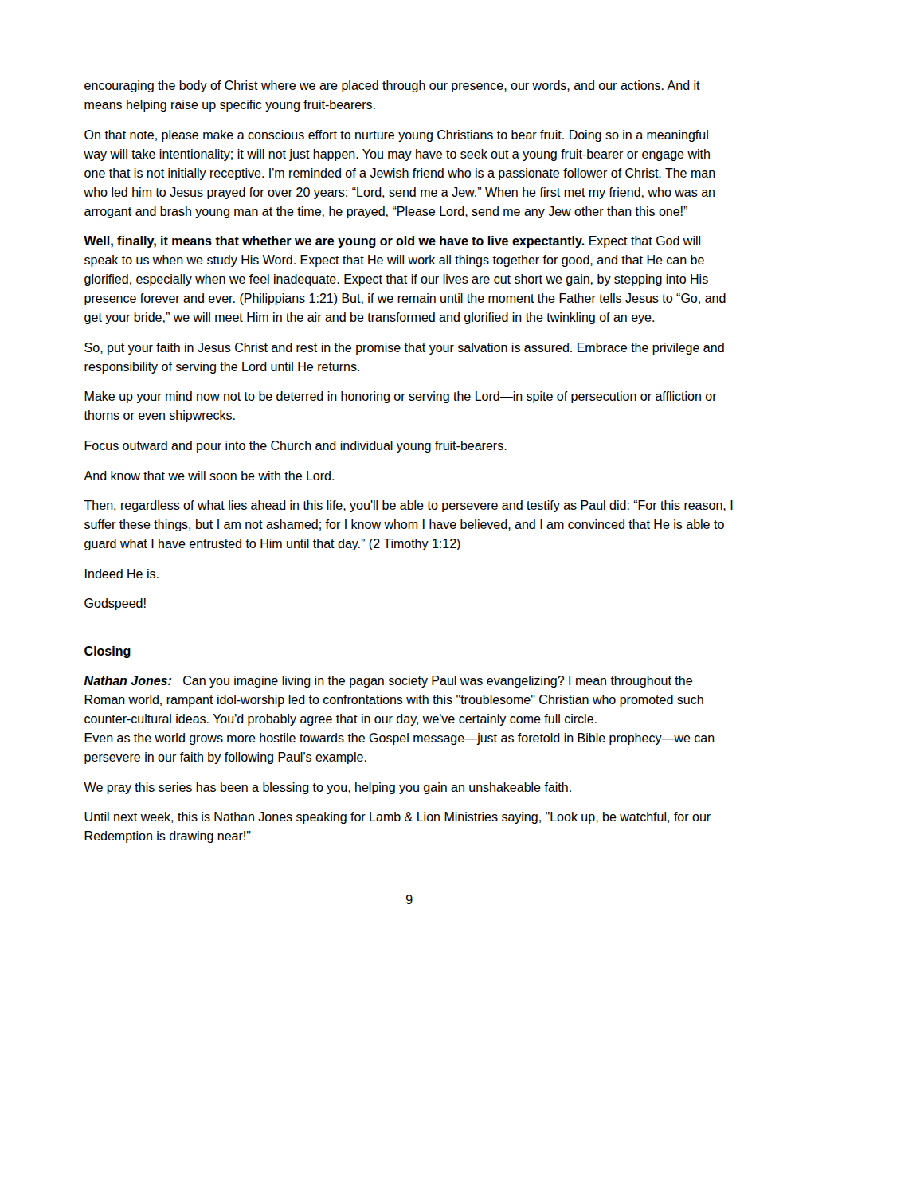encouraging the body of Christ where we are placed through our presence, our words, and our actions. And it means helping raise up specific young fruit-bearers.
On that note, please make a conscious effort to nurture young Christians to bear fruit. Doing so in a meaningful way will take intentionality; it will not just happen. You may have to seek out a young fruit-bearer or engage with one that is not initially receptive. I'm reminded of a Jewish friend who is a passionate follower of Christ. The man who led him to Jesus prayed for over 20 years: “Lord, send me a Jew.” When he first met my friend, who was an arrogant and brash young man at the time, he prayed, “Please Lord, send me any Jew other than this one!”
Well, finally, it means that whether we are young or old we have to live expectantly. Expect that God will speak to us when we study His Word. Expect that He will work all things together for good, and that He can be glorified, especially when we feel inadequate. Expect that if our lives are cut short we gain, by stepping into His presence forever and ever. (Philippians 1:21) But, if we remain until the moment the Father tells Jesus to “Go, and get your bride,” we will meet Him in the air and be transformed and glorified in the twinkling of an eye.
So, put your faith in Jesus Christ and rest in the promise that your salvation is assured. Embrace the privilege and responsibility of serving the Lord until He returns.
Make up your mind now not to be deterred in honoring or serving the Lord—in spite of persecution or affliction or thorns or even shipwrecks.
Focus outward and pour into the Church and individual young fruit-bearers.
And know that we will soon be with the Lord.
Then, regardless of what lies ahead in this life, you'll be able to persevere and testify as Paul did: “For this reason, I suffer these things, but I am not ashamed; for I know whom I have believed, and I am convinced that He is able to guard what I have entrusted to Him until that day.” (2 Timothy 1:12)
Indeed He is.
Godspeed!
Closing
Nathan Jones: Can you imagine living in the pagan society Paul was evangelizing? I mean throughout the Roman world, rampant idol-worship led to confrontations with this "troublesome" Christian who promoted such counter-cultural ideas. You'd probably agree that in our day, we've certainly come full circle.
Even as the world grows more hostile towards the Gospel message—just as foretold in Bible prophecy—we can persevere in our faith by following Paul's example.
We pray this series has been a blessing to you, helping you gain an unshakeable faith.
Until next week, this is Nathan Jones speaking for Lamb & Lion Ministries saying, "Look up, be watchful, for our Redemption is drawing near!"
9